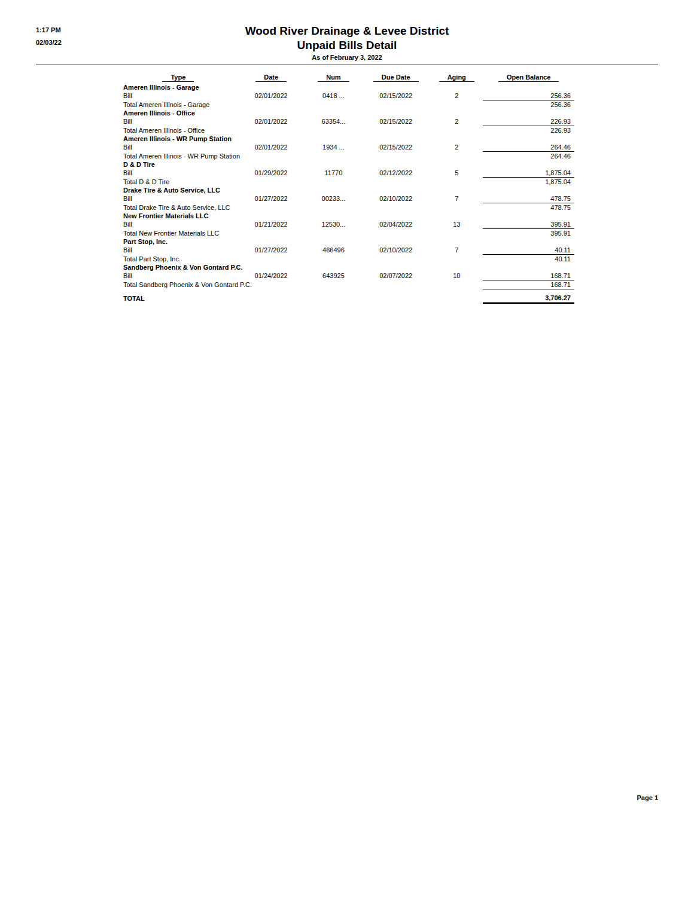1:17 PM
02/03/22
Wood River Drainage & Levee District
Unpaid Bills Detail
As of February 3, 2022
| Type | Date | Num | Due Date | Aging | Open Balance |
| --- | --- | --- | --- | --- | --- |
| Ameren Illinois - Garage |
| Bill | 02/01/2022 | 0418 ... | 02/15/2022 | 2 | 256.36 |
| Total Ameren Illinois - Garage | 256.36 |
| Ameren Illinois - Office |
| Bill | 02/01/2022 | 63354... | 02/15/2022 | 2 | 226.93 |
| Total Ameren Illinois - Office | 226.93 |
| Ameren Illinois - WR Pump Station |
| Bill | 02/01/2022 | 1934 ... | 02/15/2022 | 2 | 264.46 |
| Total Ameren Illinois - WR Pump Station | 264.46 |
| D & D Tire |
| Bill | 01/29/2022 | 11770 | 02/12/2022 | 5 | 1,875.04 |
| Total D & D Tire | 1,875.04 |
| Drake Tire & Auto Service, LLC |
| Bill | 01/27/2022 | 00233... | 02/10/2022 | 7 | 478.75 |
| Total Drake Tire & Auto Service, LLC | 478.75 |
| New Frontier Materials LLC |
| Bill | 01/21/2022 | 12530... | 02/04/2022 | 13 | 395.91 |
| Total New Frontier Materials LLC | 395.91 |
| Part Stop, Inc. |
| Bill | 01/27/2022 | 466496 | 02/10/2022 | 7 | 40.11 |
| Total Part Stop, Inc. | 40.11 |
| Sandberg Phoenix & Von Gontard P.C. |
| Bill | 01/24/2022 | 643925 | 02/07/2022 | 10 | 168.71 |
| Total Sandberg Phoenix & Von Gontard P.C. | 168.71 |
| TOTAL | 3,706.27 |
Page 1